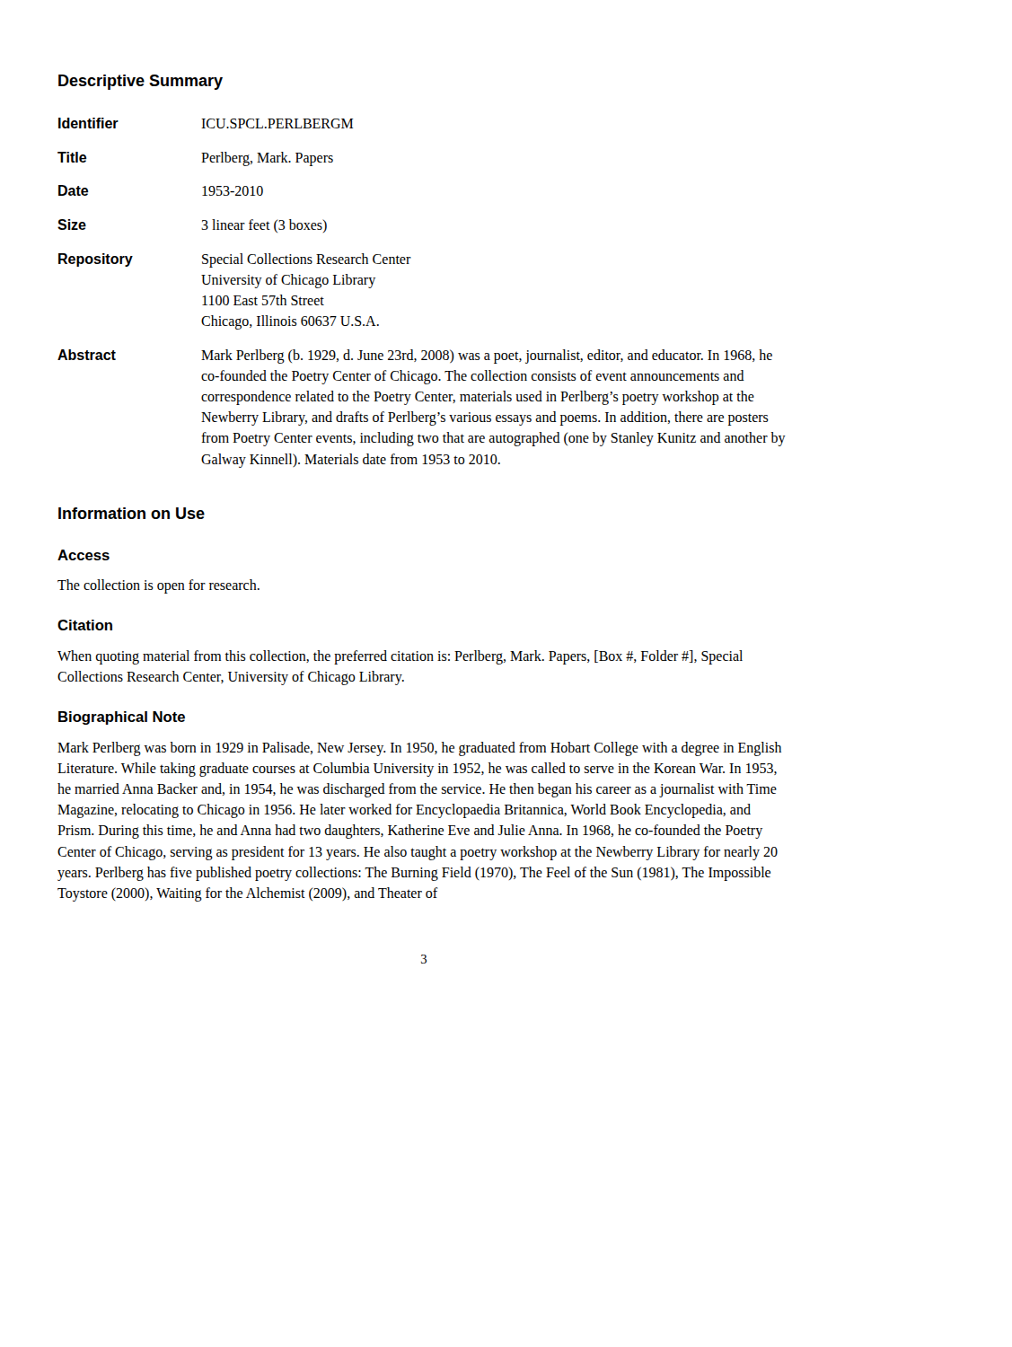Descriptive Summary
| Identifier | ICU.SPCL.PERLBERGM |
| Title | Perlberg, Mark. Papers |
| Date | 1953-2010 |
| Size | 3 linear feet (3 boxes) |
| Repository | Special Collections Research Center University of Chicago Library 1100 East 57th Street Chicago, Illinois 60637 U.S.A. |
| Abstract | Mark Perlberg (b. 1929, d. June 23rd, 2008) was a poet, journalist, editor, and educator. In 1968, he co-founded the Poetry Center of Chicago. The collection consists of event announcements and correspondence related to the Poetry Center, materials used in Perlberg’s poetry workshop at the Newberry Library, and drafts of Perlberg’s various essays and poems. In addition, there are posters from Poetry Center events, including two that are autographed (one by Stanley Kunitz and another by Galway Kinnell). Materials date from 1953 to 2010. |
Information on Use
Access
The collection is open for research.
Citation
When quoting material from this collection, the preferred citation is: Perlberg, Mark. Papers, [Box #, Folder #], Special Collections Research Center, University of Chicago Library.
Biographical Note
Mark Perlberg was born in 1929 in Palisade, New Jersey. In 1950, he graduated from Hobart College with a degree in English Literature. While taking graduate courses at Columbia University in 1952, he was called to serve in the Korean War. In 1953, he married Anna Backer and, in 1954, he was discharged from the service. He then began his career as a journalist with Time Magazine, relocating to Chicago in 1956. He later worked for Encyclopaedia Britannica, World Book Encyclopedia, and Prism. During this time, he and Anna had two daughters, Katherine Eve and Julie Anna. In 1968, he co-founded the Poetry Center of Chicago, serving as president for 13 years. He also taught a poetry workshop at the Newberry Library for nearly 20 years. Perlberg has five published poetry collections: The Burning Field (1970), The Feel of the Sun (1981), The Impossible Toystore (2000), Waiting for the Alchemist (2009), and Theater of
3